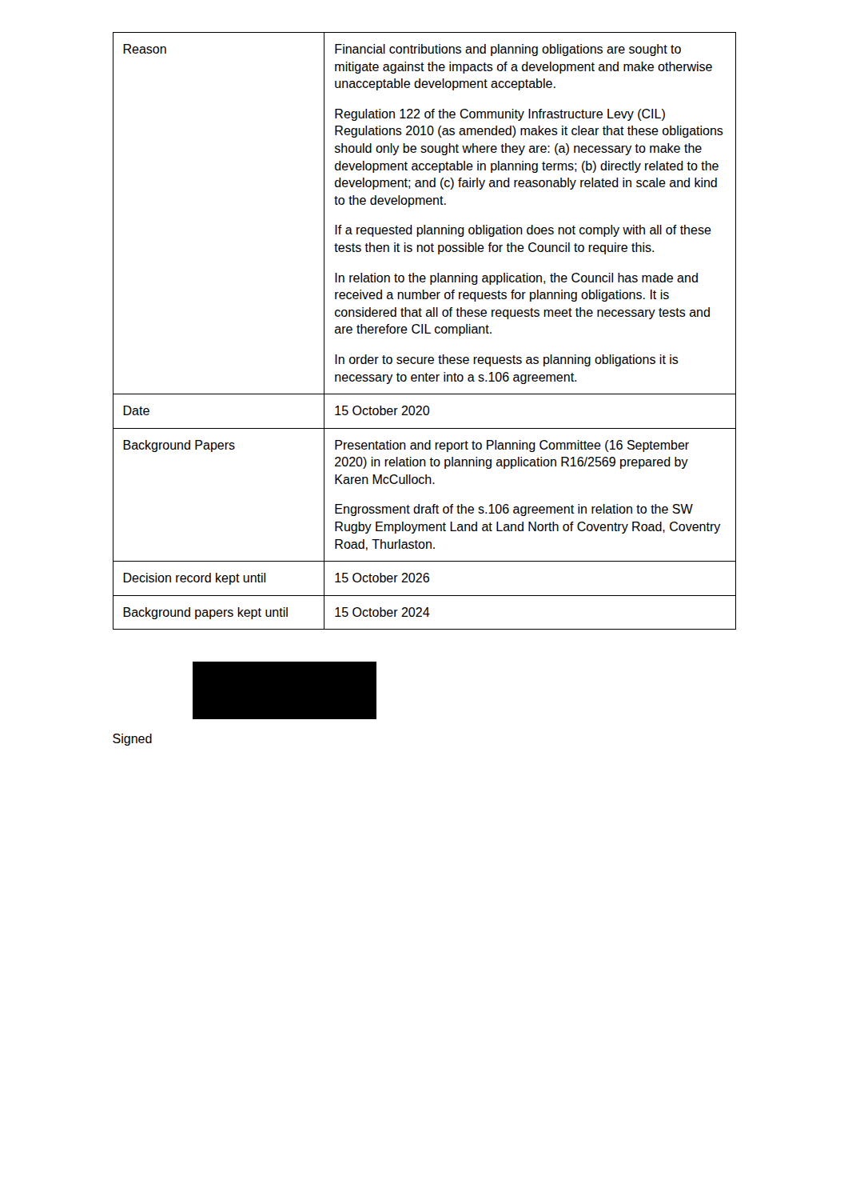| Reason | Financial contributions and planning obligations are sought to mitigate against the impacts of a development and make otherwise unacceptable development acceptable. Regulation 122 of the Community Infrastructure Levy (CIL) Regulations 2010 (as amended) makes it clear that these obligations should only be sought where they are: (a) necessary to make the development acceptable in planning terms; (b) directly related to the development; and (c) fairly and reasonably related in scale and kind to the development. If a requested planning obligation does not comply with all of these tests then it is not possible for the Council to require this. In relation to the planning application, the Council has made and received a number of requests for planning obligations. It is considered that all of these requests meet the necessary tests and are therefore CIL compliant. In order to secure these requests as planning obligations it is necessary to enter into a s.106 agreement. |
| Date | 15 October 2020 |
| Background Papers | Presentation and report to Planning Committee (16 September 2020) in relation to planning application R16/2569 prepared by Karen McCulloch. Engrossment draft of the s.106 agreement in relation to the SW Rugby Employment Land at Land North of Coventry Road, Coventry Road, Thurlaston. |
| Decision record kept until | 15 October 2026 |
| Background papers kept until | 15 October 2024 |
Signed